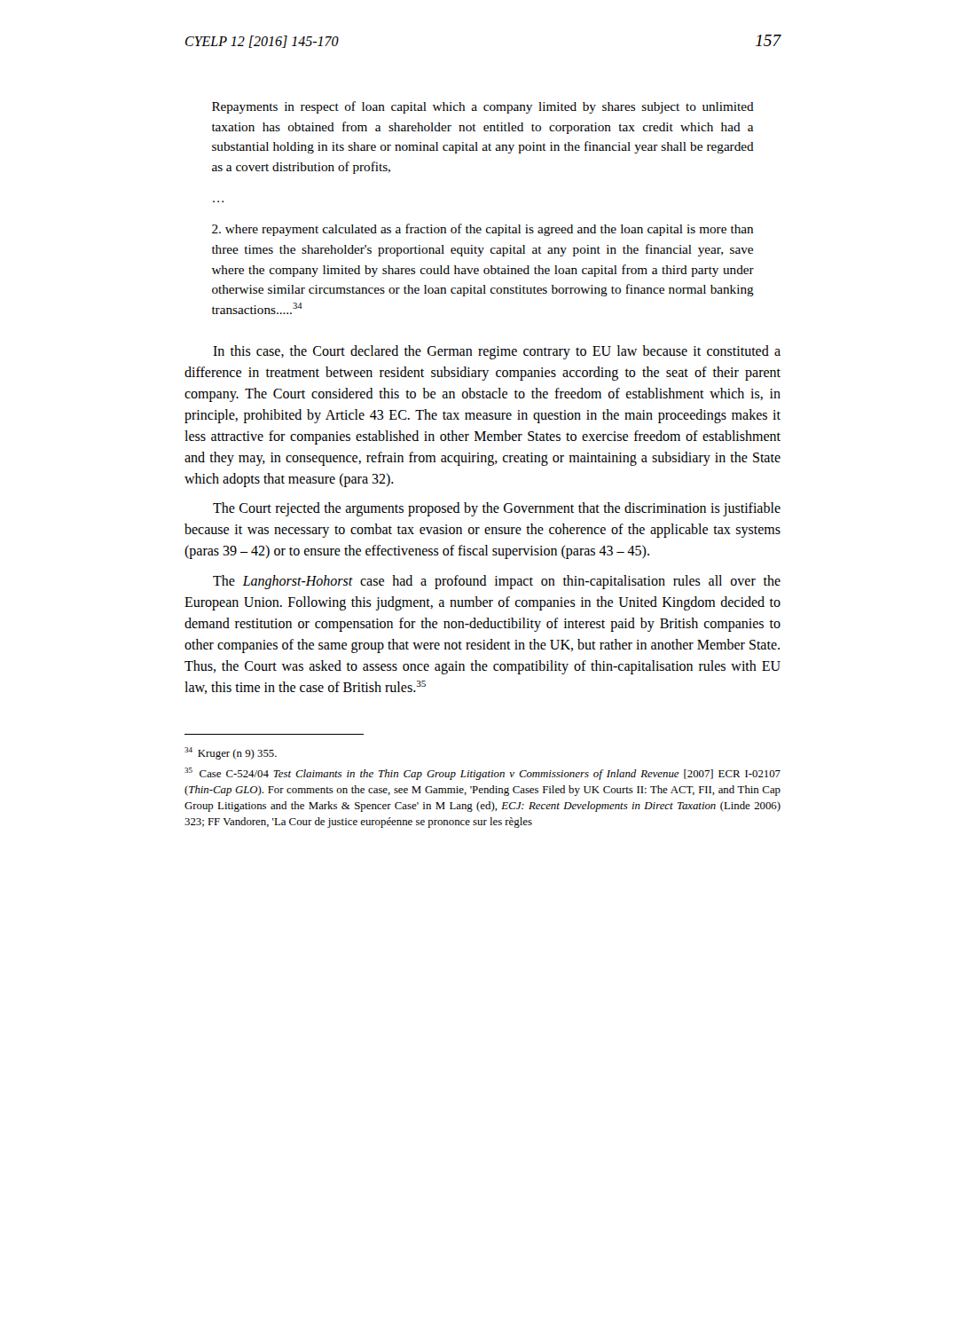CYELP 12 [2016] 145-170 157
Repayments in respect of loan capital which a company limited by shares subject to unlimited taxation has obtained from a shareholder not entitled to corporation tax credit which had a substantial holding in its share or nominal capital at any point in the financial year shall be regarded as a covert distribution of profits,
…
2. where repayment calculated as a fraction of the capital is agreed and the loan capital is more than three times the shareholder's proportional equity capital at any point in the financial year, save where the company limited by shares could have obtained the loan capital from a third party under otherwise similar circumstances or the loan capital constitutes borrowing to finance normal banking transactions.....34
In this case, the Court declared the German regime contrary to EU law because it constituted a difference in treatment between resident subsidiary companies according to the seat of their parent company. The Court considered this to be an obstacle to the freedom of establishment which is, in principle, prohibited by Article 43 EC. The tax measure in question in the main proceedings makes it less attractive for companies established in other Member States to exercise freedom of establishment and they may, in consequence, refrain from acquiring, creating or maintaining a subsidiary in the State which adopts that measure (para 32).
The Court rejected the arguments proposed by the Government that the discrimination is justifiable because it was necessary to combat tax evasion or ensure the coherence of the applicable tax systems (paras 39 – 42) or to ensure the effectiveness of fiscal supervision (paras 43 – 45).
The Langhorst-Hohorst case had a profound impact on thin-capitalisation rules all over the European Union. Following this judgment, a number of companies in the United Kingdom decided to demand restitution or compensation for the non-deductibility of interest paid by British companies to other companies of the same group that were not resident in the UK, but rather in another Member State. Thus, the Court was asked to assess once again the compatibility of thin-capitalisation rules with EU law, this time in the case of British rules.35
34 Kruger (n 9) 355.
35 Case C-524/04 Test Claimants in the Thin Cap Group Litigation v Commissioners of Inland Revenue [2007] ECR I-02107 (Thin-Cap GLO). For comments on the case, see M Gammie, 'Pending Cases Filed by UK Courts II: The ACT, FII, and Thin Cap Group Litigations and the Marks & Spencer Case' in M Lang (ed), ECJ: Recent Developments in Direct Taxation (Linde 2006) 323; FF Vandoren, 'La Cour de justice européenne se prononce sur les règles